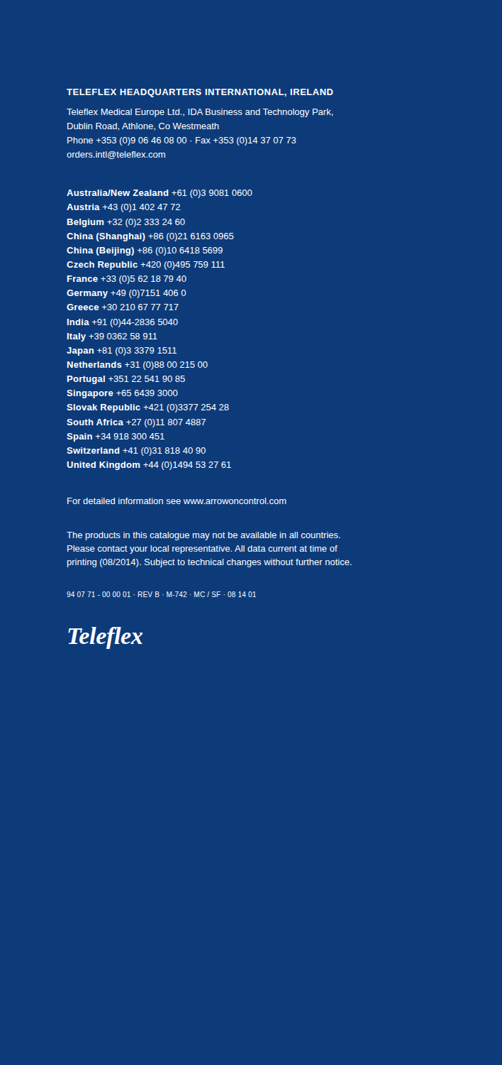Teleflex Headquarters International, Ireland
Teleflex Medical Europe Ltd., IDA Business and Technology Park,
Dublin Road, Athlone, Co Westmeath
Phone +353 (0)9 06 46 08 00 · Fax +353 (0)14 37 07 73
orders.intl@teleflex.com
Australia/New Zealand +61 (0)3 9081 0600
Austria +43 (0)1 402 47 72
Belgium +32 (0)2 333 24 60
China (Shanghai) +86 (0)21 6163 0965
China (Beijing) +86 (0)10 6418 5699
Czech Republic +420 (0)495 759 111
France +33 (0)5 62 18 79 40
Germany +49 (0)7151 406 0
Greece +30 210 67 77 717
India +91 (0)44-2836 5040
Italy +39 0362 58 911
Japan +81 (0)3 3379 1511
Netherlands +31 (0)88 00 215 00
Portugal +351 22 541 90 85
Singapore +65 6439 3000
Slovak Republic +421 (0)3377 254 28
South Africa +27 (0)11 807 4887
Spain +34 918 300 451
Switzerland +41 (0)31 818 40 90
United Kingdom +44 (0)1494 53 27 61
For detailed information see www.arrowoncontrol.com
The products in this catalogue may not be available in all countries.
Please contact your local representative. All data current at time of
printing (08/2014). Subject to technical changes without further notice.
94 07 71 - 00 00 01 · REV B · M-742 · MC / SF · 08 14 01
Teleflex